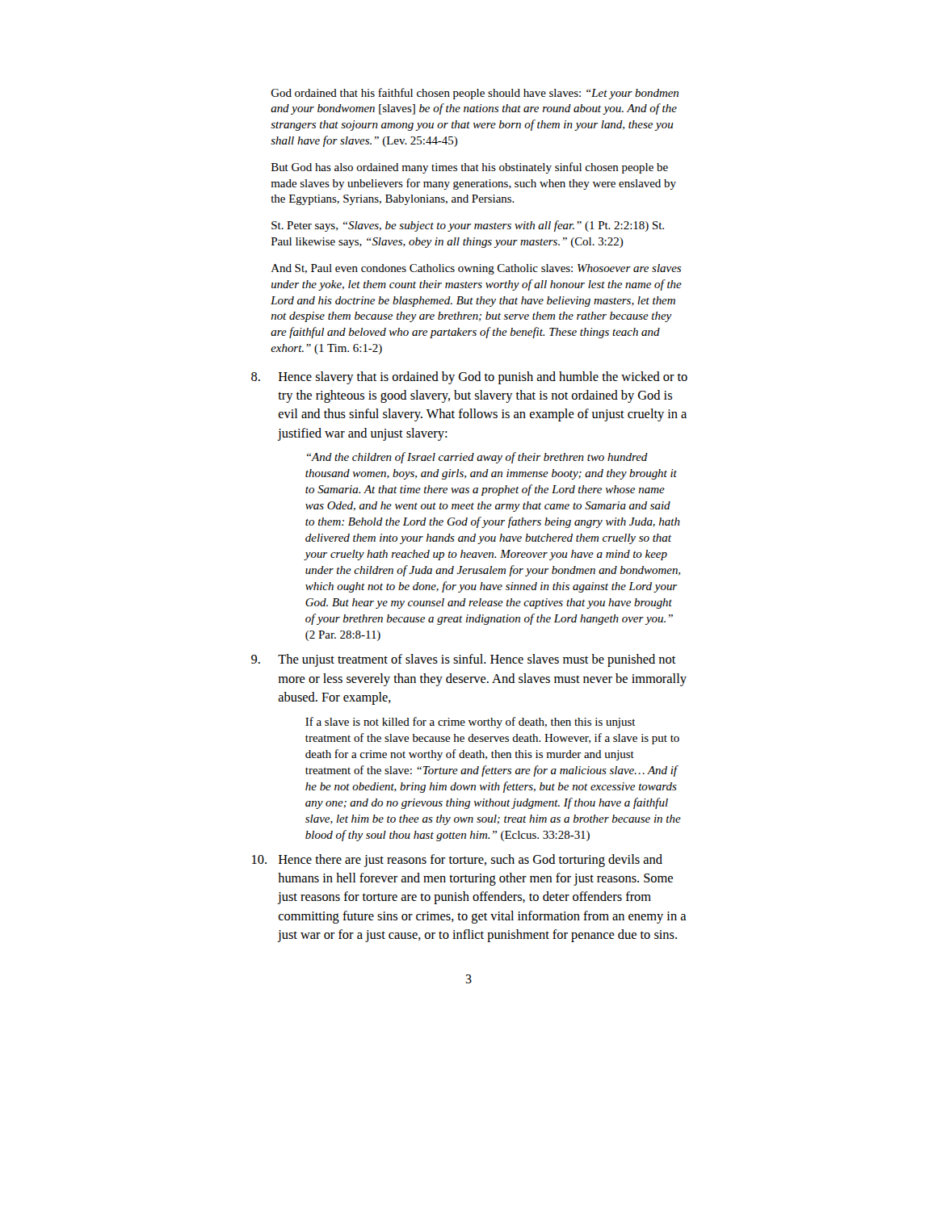God ordained that his faithful chosen people should have slaves: “Let your bondmen and your bondwomen [slaves] be of the nations that are round about you. And of the strangers that sojourn among you or that were born of them in your land, these you shall have for slaves.” (Lev. 25:44-45)
But God has also ordained many times that his obstinately sinful chosen people be made slaves by unbelievers for many generations, such when they were enslaved by the Egyptians, Syrians, Babylonians, and Persians.
St. Peter says, “Slaves, be subject to your masters with all fear.” (1 Pt. 2:2:18) St. Paul likewise says, “Slaves, obey in all things your masters.” (Col. 3:22)
And St, Paul even condones Catholics owning Catholic slaves: Whosoever are slaves under the yoke, let them count their masters worthy of all honour lest the name of the Lord and his doctrine be blasphemed. But they that have believing masters, let them not despise them because they are brethren; but serve them the rather because they are faithful and beloved who are partakers of the benefit. These things teach and exhort.” (1 Tim. 6:1-2)
8. Hence slavery that is ordained by God to punish and humble the wicked or to try the righteous is good slavery, but slavery that is not ordained by God is evil and thus sinful slavery. What follows is an example of unjust cruelty in a justified war and unjust slavery:
“And the children of Israel carried away of their brethren two hundred thousand women, boys, and girls, and an immense booty; and they brought it to Samaria. At that time there was a prophet of the Lord there whose name was Oded, and he went out to meet the army that came to Samaria and said to them: Behold the Lord the God of your fathers being angry with Juda, hath delivered them into your hands and you have butchered them cruelly so that your cruelty hath reached up to heaven. Moreover you have a mind to keep under the children of Juda and Jerusalem for your bondmen and bondwomen, which ought not to be done, for you have sinned in this against the Lord your God. But hear ye my counsel and release the captives that you have brought of your brethren because a great indignation of the Lord hangeth over you.” (2 Par. 28:8-11)
9. The unjust treatment of slaves is sinful. Hence slaves must be punished not more or less severely than they deserve. And slaves must never be immorally abused. For example,
If a slave is not killed for a crime worthy of death, then this is unjust treatment of the slave because he deserves death. However, if a slave is put to death for a crime not worthy of death, then this is murder and unjust treatment of the slave: “Torture and fetters are for a malicious slave… And if he be not obedient, bring him down with fetters, but be not excessive towards any one; and do no grievous thing without judgment. If thou have a faithful slave, let him be to thee as thy own soul; treat him as a brother because in the blood of thy soul thou hast gotten him.” (Eclcus. 33:28-31)
10. Hence there are just reasons for torture, such as God torturing devils and humans in hell forever and men torturing other men for just reasons. Some just reasons for torture are to punish offenders, to deter offenders from committing future sins or crimes, to get vital information from an enemy in a just war or for a just cause, or to inflict punishment for penance due to sins.
3